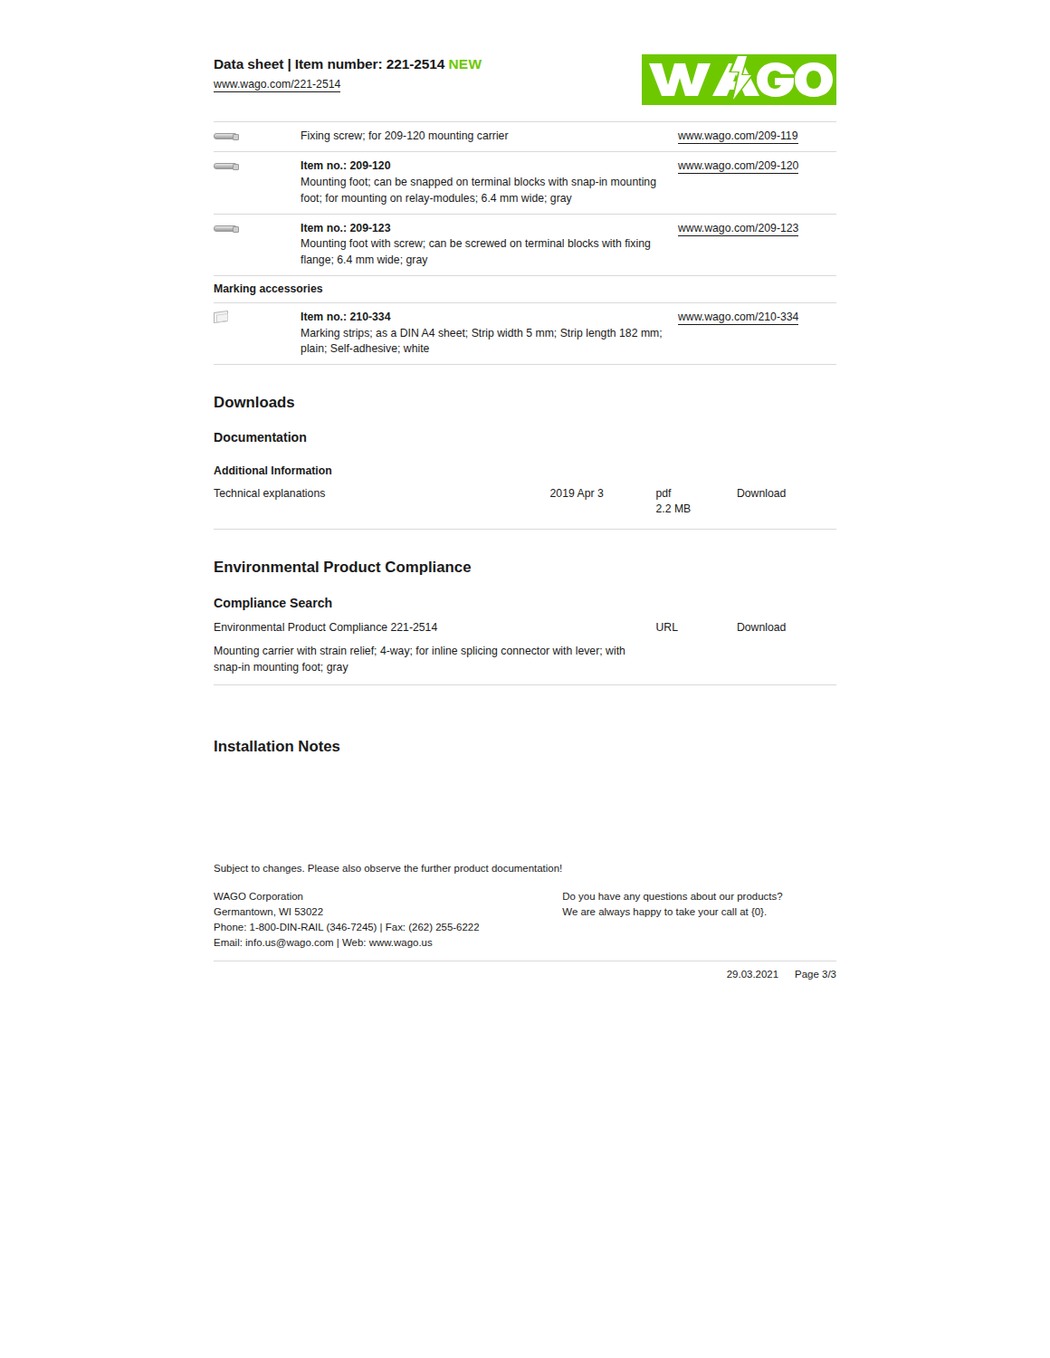Data sheet | Item number: 221-2514 NEW
www.wago.com/221-2514
| | Fixing screw; for 209-120 mounting carrier | www.wago.com/209-119 |
| | Item no.: 209-120 Mounting foot; can be snapped on terminal blocks with snap-in mounting foot; for mounting on relay-modules; 6.4 mm wide; gray | www.wago.com/209-120 |
| | Item no.: 209-123 Mounting foot with screw; can be screwed on terminal blocks with fixing flange; 6.4 mm wide; gray | www.wago.com/209-123 |
| Marking accessories |
| | Item no.: 210-334 Marking strips; as a DIN A4 sheet; Strip width 5 mm; Strip length 182 mm; plain; Self-adhesive; white | www.wago.com/210-334 |
Downloads
Documentation
Additional Information
| Technical explanations | 2019 Apr 3 | pdf 2.2 MB | Download |
Environmental Product Compliance
Compliance Search
| Environmental Product Compliance 221-2514 Mounting carrier with strain relief; 4-way; for inline splicing connector with lever; with snap-in mounting foot; gray | URL | Download |
Installation Notes
Subject to changes. Please also observe the further product documentation!
WAGO Corporation
Germantown, WI 53022
Phone: 1-800-DIN-RAIL (346-7245) | Fax: (262) 255-6222
Email: info.us@wago.com | Web: www.wago.us
Do you have any questions about our products?
We are always happy to take your call at {0}.
29.03.2021 Page 3/3